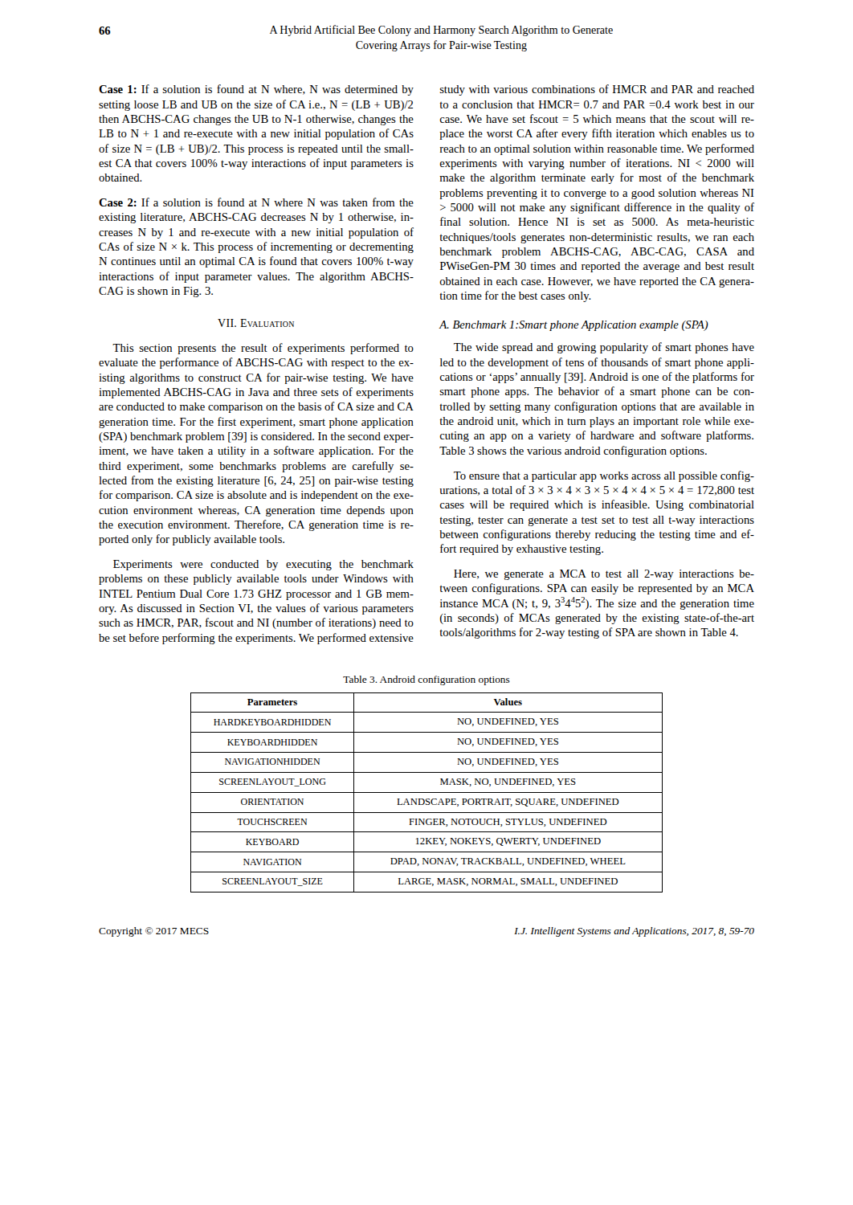66
A Hybrid Artificial Bee Colony and Harmony Search Algorithm to Generate
Covering Arrays for Pair-wise Testing
Case 1: If a solution is found at N where, N was determined by setting loose LB and UB on the size of CA i.e., N = (LB + UB)/2 then ABCHS-CAG changes the UB to N-1 otherwise, changes the LB to N + 1 and re-execute with a new initial population of CAs of size N = (LB + UB)/2. This process is repeated until the smallest CA that covers 100% t-way interactions of input parameters is obtained.
Case 2: If a solution is found at N where N was taken from the existing literature, ABCHS-CAG decreases N by 1 otherwise, increases N by 1 and re-execute with a new initial population of CAs of size N × k. This process of incrementing or decrementing N continues until an optimal CA is found that covers 100% t-way interactions of input parameter values. The algorithm ABCHS-CAG is shown in Fig. 3.
VII. Evaluation
This section presents the result of experiments performed to evaluate the performance of ABCHS-CAG with respect to the existing algorithms to construct CA for pair-wise testing. We have implemented ABCHS-CAG in Java and three sets of experiments are conducted to make comparison on the basis of CA size and CA generation time. For the first experiment, smart phone application (SPA) benchmark problem [39] is considered. In the second experiment, we have taken a utility in a software application. For the third experiment, some benchmarks problems are carefully selected from the existing literature [6, 24, 25] on pair-wise testing for comparison. CA size is absolute and is independent on the execution environment whereas, CA generation time depends upon the execution environment. Therefore, CA generation time is reported only for publicly available tools.
Experiments were conducted by executing the benchmark problems on these publicly available tools under Windows with INTEL Pentium Dual Core 1.73 GHZ processor and 1 GB memory. As discussed in Section VI, the values of various parameters such as HMCR, PAR, fscout and NI (number of iterations) need to be set before performing the experiments. We performed extensive study with various combinations of HMCR and PAR and reached to a conclusion that HMCR= 0.7 and PAR =0.4 work best in our case. We have set fscout = 5 which means that the scout will replace the worst CA after every fifth iteration which enables us to reach to an optimal solution within reasonable time. We performed experiments with varying number of iterations. NI < 2000 will make the algorithm terminate early for most of the benchmark problems preventing it to converge to a good solution whereas NI > 5000 will not make any significant difference in the quality of final solution. Hence NI is set as 5000. As meta-heuristic techniques/tools generates non-deterministic results, we ran each benchmark problem ABCHS-CAG, ABC-CAG, CASA and PWiseGen-PM 30 times and reported the average and best result obtained in each case. However, we have reported the CA generation time for the best cases only.
A. Benchmark 1:Smart phone Application example (SPA)
The wide spread and growing popularity of smart phones have led to the development of tens of thousands of smart phone applications or ‘apps’ annually [39]. Android is one of the platforms for smart phone apps. The behavior of a smart phone can be controlled by setting many configuration options that are available in the android unit, which in turn plays an important role while executing an app on a variety of hardware and software platforms. Table 3 shows the various android configuration options.
To ensure that a particular app works across all possible configurations, a total of 3 × 3 × 4 × 3 × 5 × 4 × 4 × 5 × 4 = 172,800 test cases will be required which is infeasible. Using combinatorial testing, tester can generate a test set to test all t-way interactions between configurations thereby reducing the testing time and effort required by exhaustive testing.
Here, we generate a MCA to test all 2-way interactions between configurations. SPA can easily be represented by an MCA instance MCA (N; t, 9, 334452). The size and the generation time (in seconds) of MCAs generated by the existing state-of-the-art tools/algorithms for 2-way testing of SPA are shown in Table 4.
Table 3. Android configuration options
| Parameters | Values |
| --- | --- |
| HARDKEYBOARDHIDDEN | NO, UNDEFINED, YES |
| KEYBOARDHIDDEN | NO, UNDEFINED, YES |
| NAVIGATIONHIDDEN | NO, UNDEFINED, YES |
| SCREENLAYOUT_LONG | MASK, NO, UNDEFINED, YES |
| ORIENTATION | LANDSCAPE, PORTRAIT, SQUARE, UNDEFINED |
| TOUCHSCREEN | FINGER, NOTOUCH, STYLUS, UNDEFINED |
| KEYBOARD | 12KEY, NOKEYS, QWERTY, UNDEFINED |
| NAVIGATION | DPAD, NONAV, TRACKBALL, UNDEFINED, WHEEL |
| SCREENLAYOUT_SIZE | LARGE, MASK, NORMAL, SMALL, UNDEFINED |
Copyright © 2017 MECS
I.J. Intelligent Systems and Applications, 2017, 8, 59-70